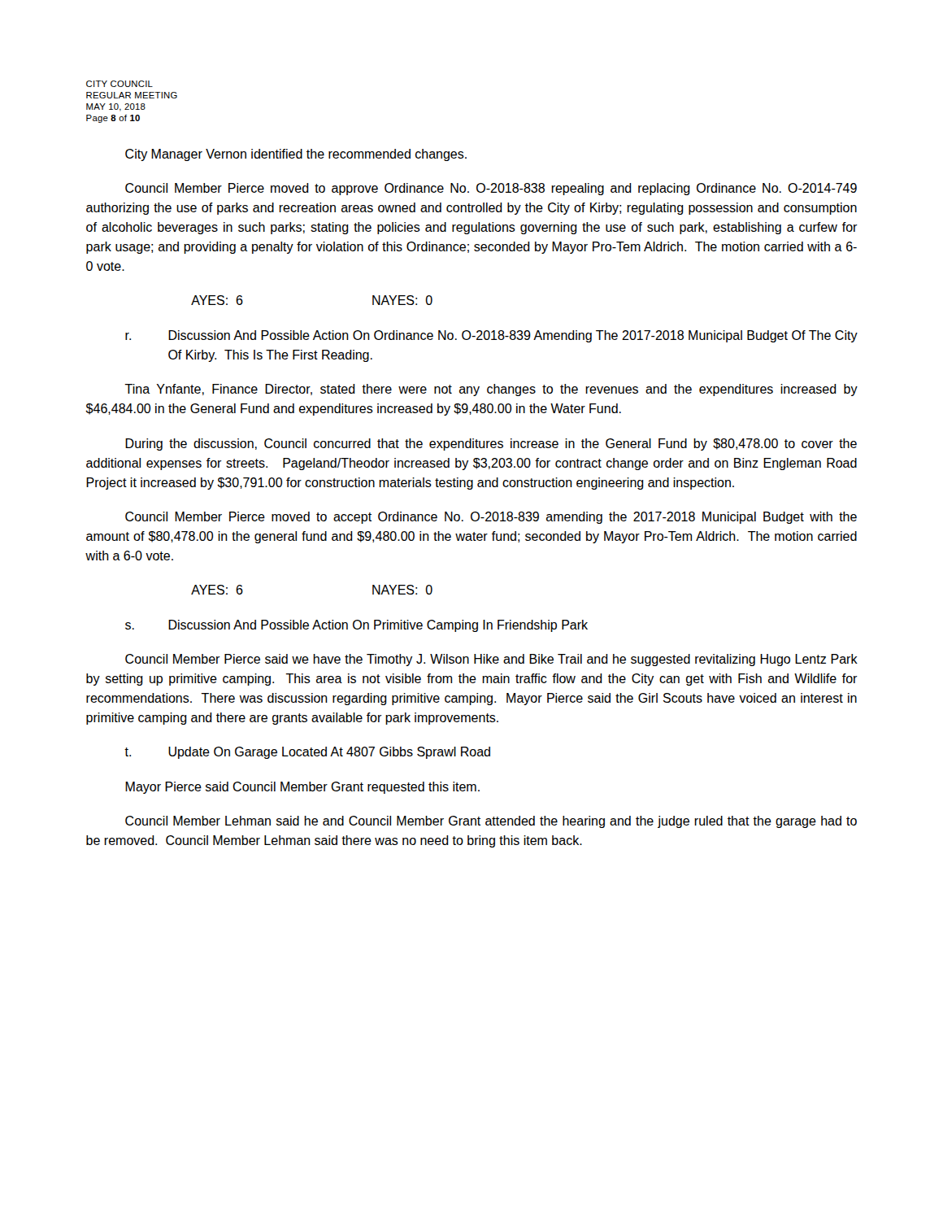CITY COUNCIL
REGULAR MEETING
MAY 10, 2018
Page 8 of 10
City Manager Vernon identified the recommended changes.
Council Member Pierce moved to approve Ordinance No. O-2018-838 repealing and replacing Ordinance No. O-2014-749 authorizing the use of parks and recreation areas owned and controlled by the City of Kirby; regulating possession and consumption of alcoholic beverages in such parks; stating the policies and regulations governing the use of such park, establishing a curfew for park usage; and providing a penalty for violation of this Ordinance; seconded by Mayor Pro-Tem Aldrich. The motion carried with a 6-0 vote.
AYES: 6 NAYES: 0
r.
Discussion And Possible Action On Ordinance No. O-2018-839 Amending The 2017-2018 Municipal Budget Of The City Of Kirby. This Is The First Reading.
Tina Ynfante, Finance Director, stated there were not any changes to the revenues and the expenditures increased by $46,484.00 in the General Fund and expenditures increased by $9,480.00 in the Water Fund.
During the discussion, Council concurred that the expenditures increase in the General Fund by $80,478.00 to cover the additional expenses for streets. Pageland/Theodor increased by $3,203.00 for contract change order and on Binz Engleman Road Project it increased by $30,791.00 for construction materials testing and construction engineering and inspection.
Council Member Pierce moved to accept Ordinance No. O-2018-839 amending the 2017-2018 Municipal Budget with the amount of $80,478.00 in the general fund and $9,480.00 in the water fund; seconded by Mayor Pro-Tem Aldrich. The motion carried with a 6-0 vote.
AYES: 6 NAYES: 0
s.
Discussion And Possible Action On Primitive Camping In Friendship Park
Council Member Pierce said we have the Timothy J. Wilson Hike and Bike Trail and he suggested revitalizing Hugo Lentz Park by setting up primitive camping. This area is not visible from the main traffic flow and the City can get with Fish and Wildlife for recommendations. There was discussion regarding primitive camping. Mayor Pierce said the Girl Scouts have voiced an interest in primitive camping and there are grants available for park improvements.
t.
Update On Garage Located At 4807 Gibbs Sprawl Road
Mayor Pierce said Council Member Grant requested this item.
Council Member Lehman said he and Council Member Grant attended the hearing and the judge ruled that the garage had to be removed. Council Member Lehman said there was no need to bring this item back.